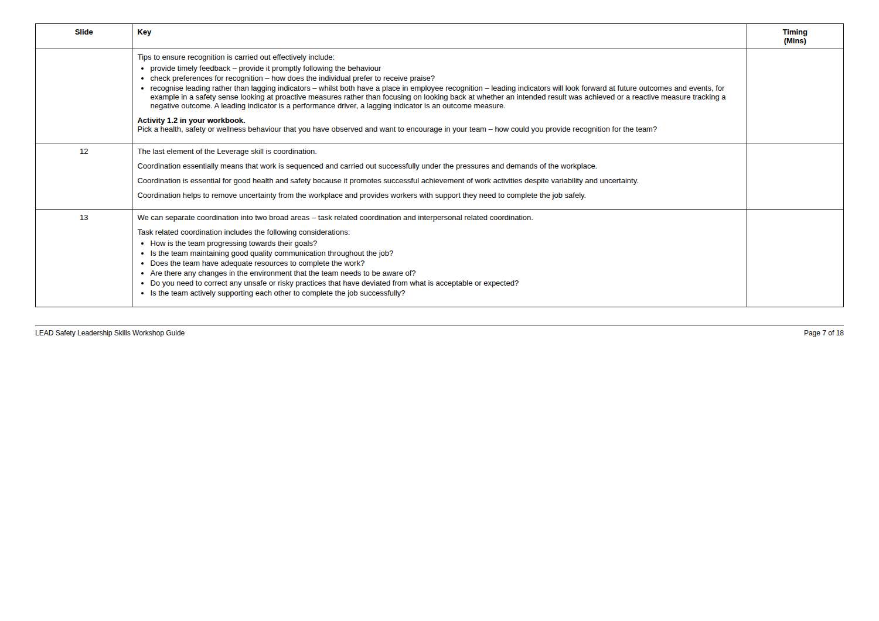| Slide | Key | Timing (Mins) |
| --- | --- | --- |
| | Tips to ensure recognition is carried out effectively include: provide timely feedback – provide it promptly following the behaviour check preferences for recognition – how does the individual prefer to receive praise? recognise leading rather than lagging indicators – whilst both have a place in employee recognition – leading indicators will look forward at future outcomes and events, for example in a safety sense looking at proactive measures rather than focusing on looking back at whether an intended result was achieved or a reactive measure tracking a negative outcome. A leading indicator is a performance driver, a lagging indicator is an outcome measure. Activity 1.2 in your workbook. Pick a health, safety or wellness behaviour that you have observed and want to encourage in your team – how could you provide recognition for the team? | |
| 12 | The last element of the Leverage skill is coordination. Coordination essentially means that work is sequenced and carried out successfully under the pressures and demands of the workplace. Coordination is essential for good health and safety because it promotes successful achievement of work activities despite variability and uncertainty. Coordination helps to remove uncertainty from the workplace and provides workers with support they need to complete the job safely. | |
| 13 | We can separate coordination into two broad areas – task related coordination and interpersonal related coordination. Task related coordination includes the following considerations: How is the team progressing towards their goals? Is the team maintaining good quality communication throughout the job? Does the team have adequate resources to complete the work? Are there any changes in the environment that the team needs to be aware of? Do you need to correct any unsafe or risky practices that have deviated from what is acceptable or expected? Is the team actively supporting each other to complete the job successfully? | |
LEAD Safety Leadership Skills Workshop Guide Page 7 of 18